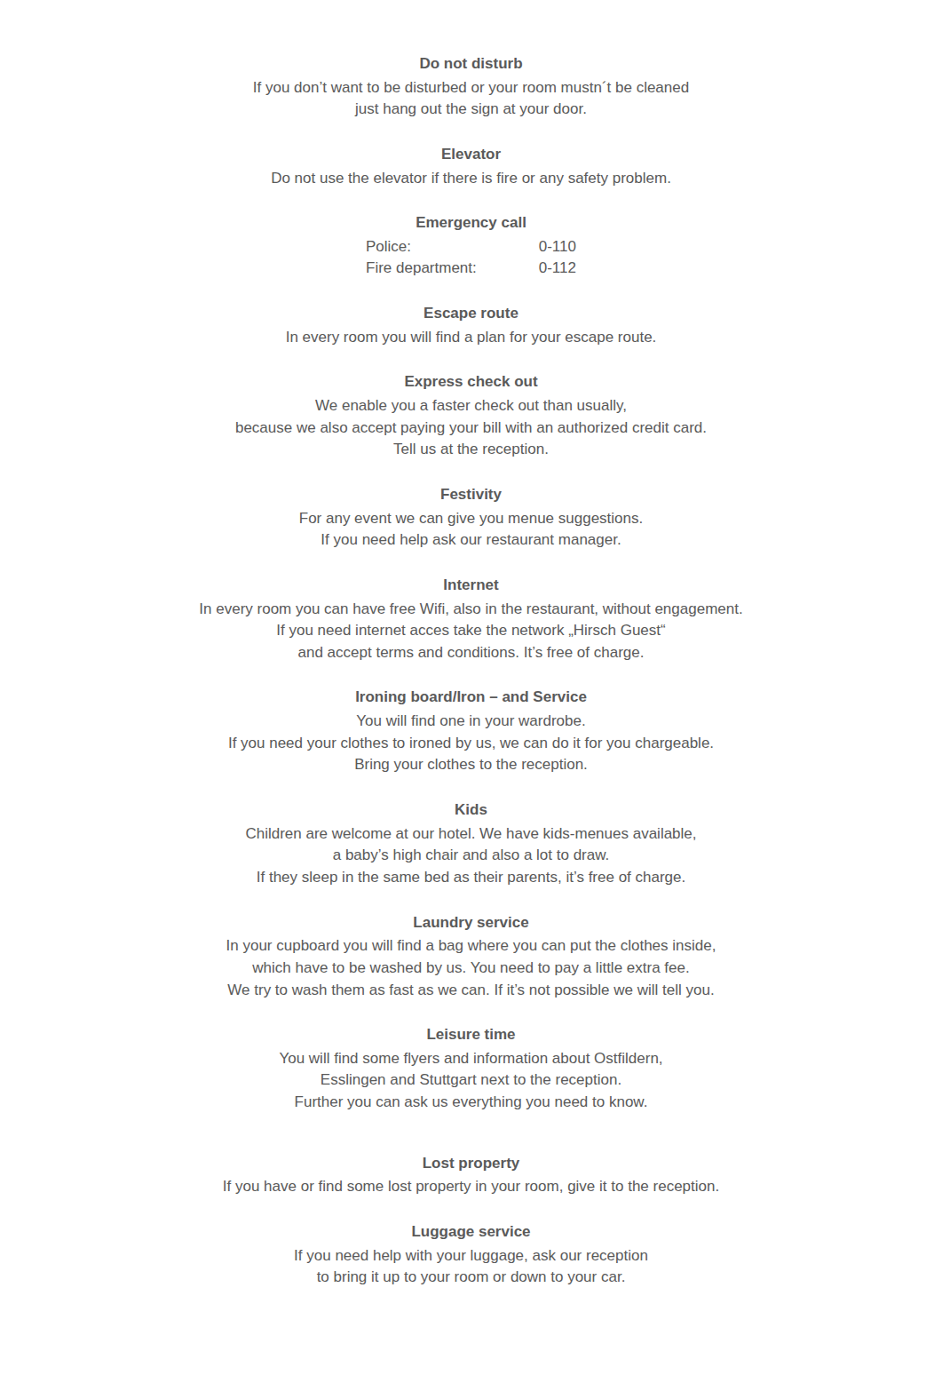Do not disturb
If you don’t want to be disturbed or your room mustn´t be cleaned
just hang out the sign at your door.
Elevator
Do not use the elevator if there is fire or any safety problem.
Emergency call
| Police: | 0-110 |
| Fire department: | 0-112 |
Escape route
In every room you will find a plan for your escape route.
Express check out
We enable you a faster check out than usually,
because we also accept paying your bill with an authorized credit card.
Tell us at the reception.
Festivity
For any event we can give you menue suggestions.
If you need help ask our restaurant manager.
Internet
In every room you can have free Wifi, also in the restaurant, without engagement.
If you need internet acces take the network „Hirsch Guest“
and accept terms and conditions. It’s free of charge.
Ironing board/Iron – and Service
You will find one in your wardrobe.
If you need your clothes to ironed by us, we can do it for you chargeable.
Bring your clothes to the reception.
Kids
Children are welcome at our hotel. We have kids-menues available,
a baby’s high chair and also a lot to draw.
If they sleep in the same bed as their parents, it’s free of charge.
Laundry service
In your cupboard you will find a bag where you can put the clothes inside,
which have to be washed by us. You need to pay a little extra fee.
We try to wash them as fast as we can. If it’s not possible we will tell you.
Leisure time
You will find some flyers and information about Ostfildern,
Esslingen and Stuttgart next to the reception.
Further you can ask us everything you need to know.
Lost property
If you have or find some lost property in your room, give it to the reception.
Luggage service
If you need help with your luggage, ask our reception
to bring it up to your room or down to your car.